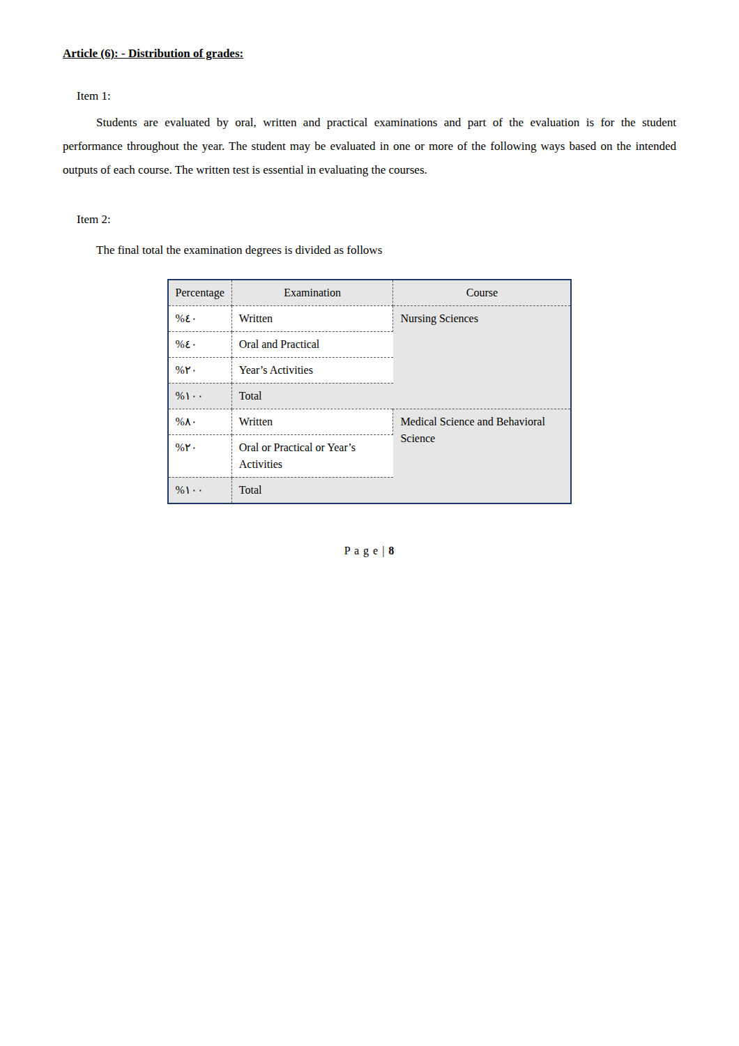Article (6): - Distribution of grades:
Item 1:
Students are evaluated by oral, written and practical examinations and part of the evaluation is for the student performance throughout the year. The student may be evaluated in one or more of the following ways based on the intended outputs of each course. The written test is essential in evaluating the courses.
Item 2:
The final total the examination degrees is divided as follows
| Percentage | Examination | Course |
| %٤٠ | Written | Nursing Sciences |
| %٤٠ | Oral and Practical |
| %٢٠ | Year’s Activities |
| %١٠٠ | Total |
| %٨٠ | Written | Medical Science and Behavioral Science |
| %٢٠ | Oral or Practical or Year’s Activities |
| %١٠٠ | Total |
P a g e | 8